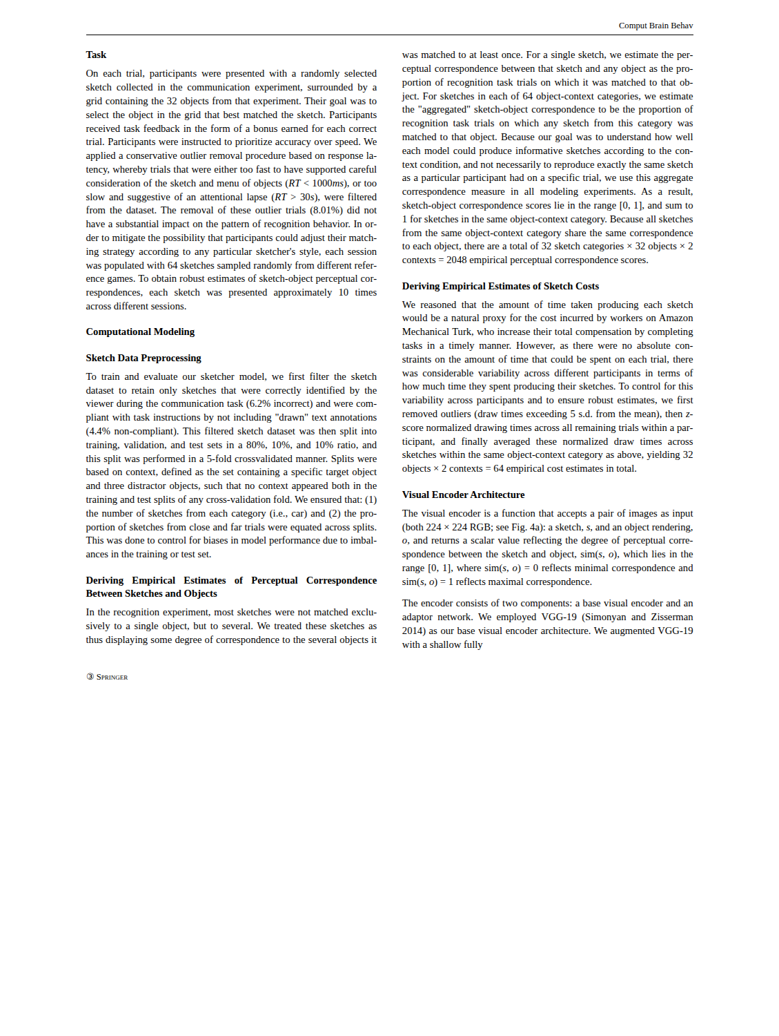Comput Brain Behav
Task
On each trial, participants were presented with a randomly selected sketch collected in the communication experiment, surrounded by a grid containing the 32 objects from that experiment. Their goal was to select the object in the grid that best matched the sketch. Participants received task feedback in the form of a bonus earned for each correct trial. Participants were instructed to prioritize accuracy over speed. We applied a conservative outlier removal procedure based on response latency, whereby trials that were either too fast to have supported careful consideration of the sketch and menu of objects (RT < 1000ms), or too slow and suggestive of an attentional lapse (RT > 30s), were filtered from the dataset. The removal of these outlier trials (8.01%) did not have a substantial impact on the pattern of recognition behavior. In order to mitigate the possibility that participants could adjust their matching strategy according to any particular sketcher's style, each session was populated with 64 sketches sampled randomly from different reference games. To obtain robust estimates of sketch-object perceptual correspondences, each sketch was presented approximately 10 times across different sessions.
Computational Modeling
Sketch Data Preprocessing
To train and evaluate our sketcher model, we first filter the sketch dataset to retain only sketches that were correctly identified by the viewer during the communication task (6.2% incorrect) and were compliant with task instructions by not including "drawn" text annotations (4.4% non-compliant). This filtered sketch dataset was then split into training, validation, and test sets in a 80%, 10%, and 10% ratio, and this split was performed in a 5-fold crossvalidated manner. Splits were based on context, defined as the set containing a specific target object and three distractor objects, such that no context appeared both in the training and test splits of any cross-validation fold. We ensured that: (1) the number of sketches from each category (i.e., car) and (2) the proportion of sketches from close and far trials were equated across splits. This was done to control for biases in model performance due to imbalances in the training or test set.
Deriving Empirical Estimates of Perceptual Correspondence Between Sketches and Objects
In the recognition experiment, most sketches were not matched exclusively to a single object, but to several. We treated these sketches as thus displaying some degree of correspondence to the several objects it was matched to at least once. For a single sketch, we estimate the perceptual correspondence between that sketch and any object as the proportion of recognition task trials on which it was matched to that object. For sketches in each of 64 object-context categories, we estimate the "aggregated" sketch-object correspondence to be the proportion of recognition task trials on which any sketch from this category was matched to that object. Because our goal was to understand how well each model could produce informative sketches according to the context condition, and not necessarily to reproduce exactly the same sketch as a particular participant had on a specific trial, we use this aggregate correspondence measure in all modeling experiments. As a result, sketch-object correspondence scores lie in the range [0, 1], and sum to 1 for sketches in the same object-context category. Because all sketches from the same object-context category share the same correspondence to each object, there are a total of 32 sketch categories × 32 objects × 2 contexts = 2048 empirical perceptual correspondence scores.
Deriving Empirical Estimates of Sketch Costs
We reasoned that the amount of time taken producing each sketch would be a natural proxy for the cost incurred by workers on Amazon Mechanical Turk, who increase their total compensation by completing tasks in a timely manner. However, as there were no absolute constraints on the amount of time that could be spent on each trial, there was considerable variability across different participants in terms of how much time they spent producing their sketches. To control for this variability across participants and to ensure robust estimates, we first removed outliers (draw times exceeding 5 s.d. from the mean), then z-score normalized drawing times across all remaining trials within a participant, and finally averaged these normalized draw times across sketches within the same object-context category as above, yielding 32 objects × 2 contexts = 64 empirical cost estimates in total.
Visual Encoder Architecture
The visual encoder is a function that accepts a pair of images as input (both 224 × 224 RGB; see Fig. 4a): a sketch, s, and an object rendering, o, and returns a scalar value reflecting the degree of perceptual correspondence between the sketch and object, sim(s, o), which lies in the range [0, 1], where sim(s, o) = 0 reflects minimal correspondence and sim(s, o) = 1 reflects maximal correspondence.
The encoder consists of two components: a base visual encoder and an adaptor network. We employed VGG-19 (Simonyan and Zisserman 2014) as our base visual encoder architecture. We augmented VGG-19 with a shallow fully
③ Springer